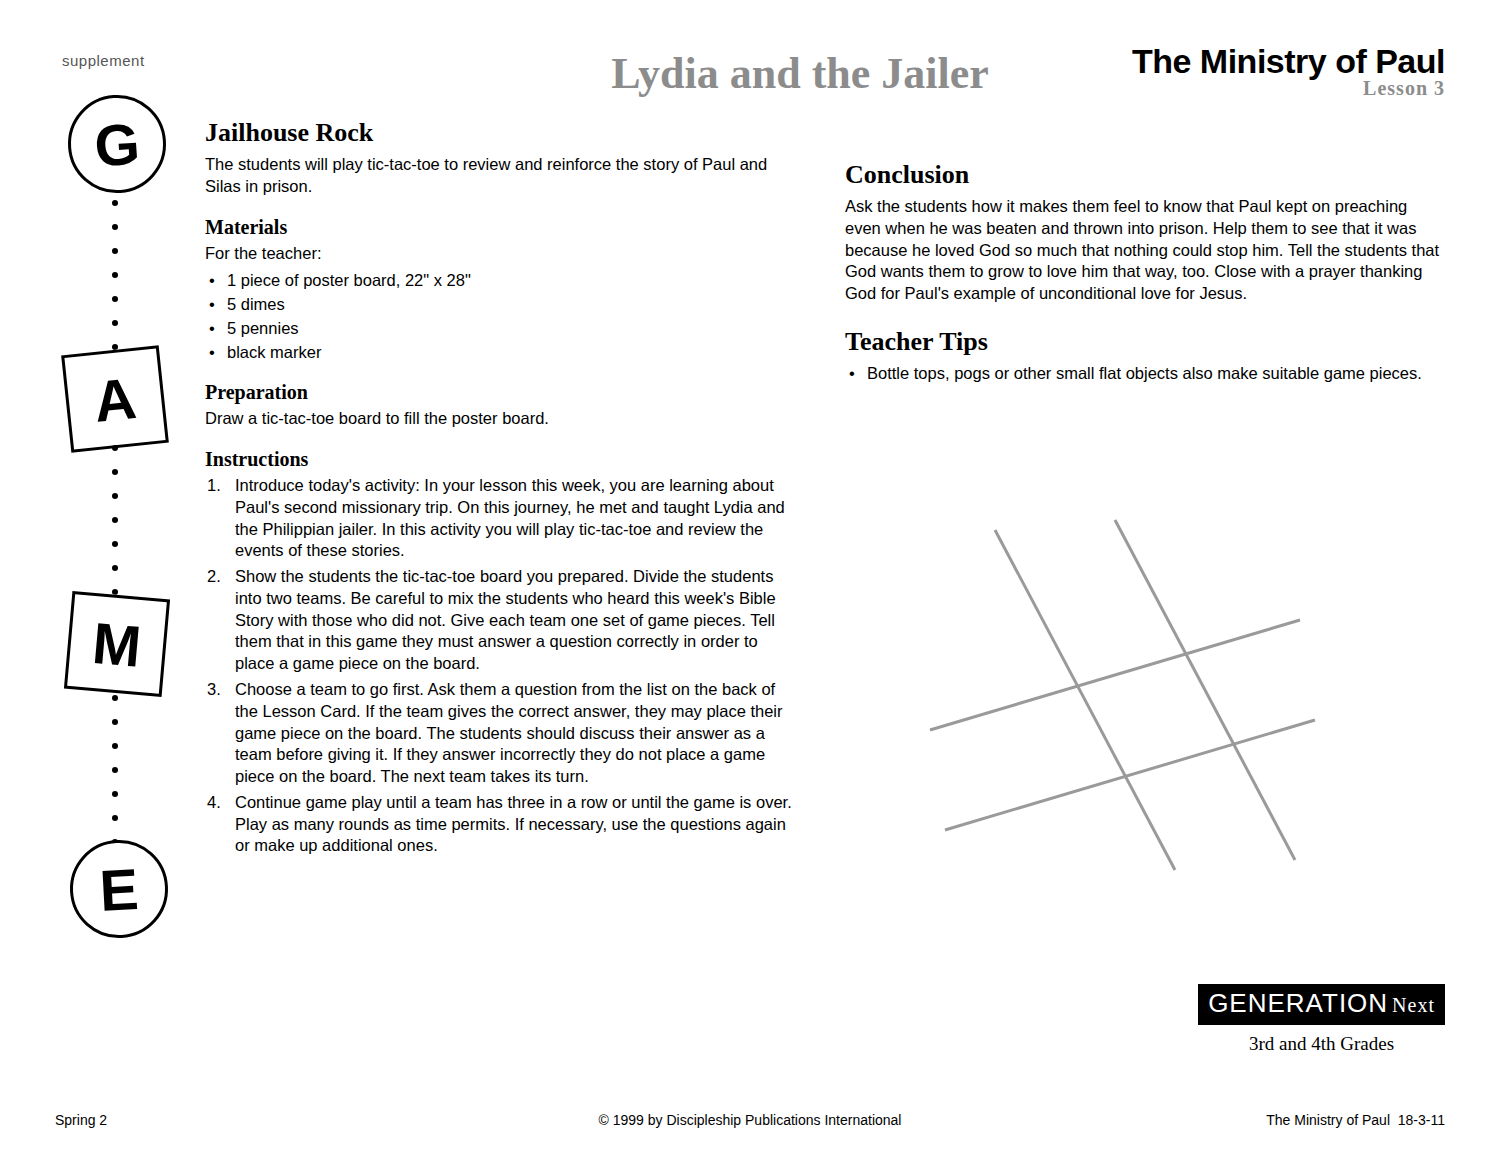supplement
Lydia and the Jailer
The Ministry of Paul
Lesson 3
G
A
M
E
Jailhouse Rock
The students will play tic-tac-toe to review and reinforce the story of Paul and Silas in prison.
Materials
For the teacher:
1 piece of poster board, 22" x 28"
5 dimes
5 pennies
black marker
Preparation
Draw a tic-tac-toe board to fill the poster board.
Instructions
Introduce today's activity: In your lesson this week, you are learning about Paul's second missionary trip. On this journey, he met and taught Lydia and the Philippian jailer. In this activity you will play tic-tac-toe and review the events of these stories.
Show the students the tic-tac-toe board you prepared. Divide the students into two teams. Be careful to mix the students who heard this week's Bible Story with those who did not. Give each team one set of game pieces. Tell them that in this game they must answer a question correctly in order to place a game piece on the board.
Choose a team to go first. Ask them a question from the list on the back of the Lesson Card. If the team gives the correct answer, they may place their game piece on the board. The students should discuss their answer as a team before giving it. If they answer incorrectly they do not place a game piece on the board. The next team takes its turn.
Continue game play until a team has three in a row or until the game is over. Play as many rounds as time permits. If necessary, use the questions again or make up additional ones.
Conclusion
Ask the students how it makes them feel to know that Paul kept on preaching even when he was beaten and thrown into prison. Help them to see that it was because he loved God so much that nothing could stop him. Tell the students that God wants them to grow to love him that way, too. Close with a prayer thanking God for Paul's example of unconditional love for Jesus.
Teacher Tips
Bottle tops, pogs or other small flat objects also make suitable game pieces.
GENERATIONNext
3rd and 4th Grades
Spring 2
© 1999 by Discipleship Publications International
The Ministry of Paul 18-3-11